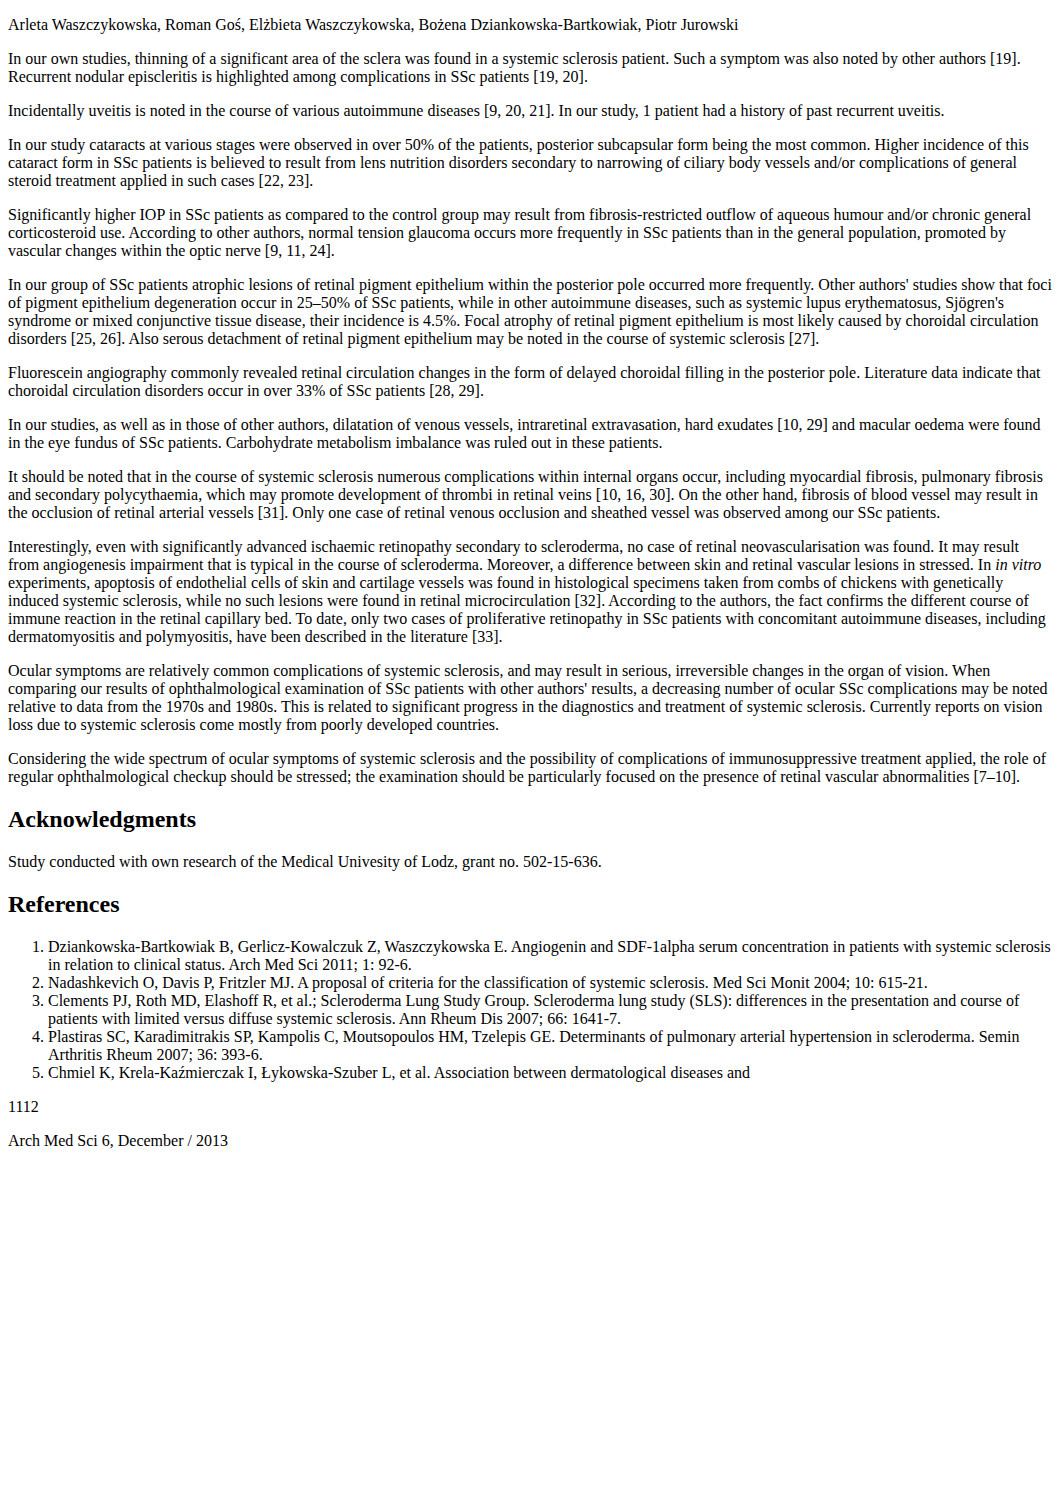Arleta Waszczykowska, Roman Goś, Elżbieta Waszczykowska, Bożena Dziankowska-Bartkowiak, Piotr Jurowski
In our own studies, thinning of a significant area of the sclera was found in a systemic sclerosis patient. Such a symptom was also noted by other authors [19]. Recurrent nodular episcleritis is highlighted among complications in SSc patients [19, 20].
Incidentally uveitis is noted in the course of various autoimmune diseases [9, 20, 21]. In our study, 1 patient had a history of past recurrent uveitis.
In our study cataracts at various stages were observed in over 50% of the patients, posterior subcapsular form being the most common. Higher incidence of this cataract form in SSc patients is believed to result from lens nutrition disorders secondary to narrowing of ciliary body vessels and/or complications of general steroid treatment applied in such cases [22, 23].
Significantly higher IOP in SSc patients as compared to the control group may result from fibrosis-restricted outflow of aqueous humour and/or chronic general corticosteroid use. According to other authors, normal tension glaucoma occurs more frequently in SSc patients than in the general population, promoted by vascular changes within the optic nerve [9, 11, 24].
In our group of SSc patients atrophic lesions of retinal pigment epithelium within the posterior pole occurred more frequently. Other authors' studies show that foci of pigment epithelium degeneration occur in 25–50% of SSc patients, while in other autoimmune diseases, such as systemic lupus erythematosus, Sjögren's syndrome or mixed conjunctive tissue disease, their incidence is 4.5%. Focal atrophy of retinal pigment epithelium is most likely caused by choroidal circulation disorders [25, 26]. Also serous detachment of retinal pigment epithelium may be noted in the course of systemic sclerosis [27].
Fluorescein angiography commonly revealed retinal circulation changes in the form of delayed choroidal filling in the posterior pole. Literature data indicate that choroidal circulation disorders occur in over 33% of SSc patients [28, 29].
In our studies, as well as in those of other authors, dilatation of venous vessels, intraretinal extravasation, hard exudates [10, 29] and macular oedema were found in the eye fundus of SSc patients. Carbohydrate metabolism imbalance was ruled out in these patients.
It should be noted that in the course of systemic sclerosis numerous complications within internal organs occur, including myocardial fibrosis, pulmonary fibrosis and secondary polycythaemia, which may promote development of thrombi in retinal veins [10, 16, 30]. On the other hand, fibrosis of blood vessel may result in the occlusion of retinal arterial vessels [31]. Only one case of retinal venous occlusion and sheathed vessel was observed among our SSc patients.
Interestingly, even with significantly advanced ischaemic retinopathy secondary to scleroderma, no case of retinal neovascularisation was found. It may result from angiogenesis impairment that is typical in the course of scleroderma. Moreover, a difference between skin and retinal vascular lesions in stressed. In in vitro experiments, apoptosis of endothelial cells of skin and cartilage vessels was found in histological specimens taken from combs of chickens with genetically induced systemic sclerosis, while no such lesions were found in retinal microcirculation [32]. According to the authors, the fact confirms the different course of immune reaction in the retinal capillary bed. To date, only two cases of proliferative retinopathy in SSc patients with concomitant autoimmune diseases, including dermatomyositis and polymyositis, have been described in the literature [33].
Ocular symptoms are relatively common complications of systemic sclerosis, and may result in serious, irreversible changes in the organ of vision. When comparing our results of ophthalmological examination of SSc patients with other authors' results, a decreasing number of ocular SSc complications may be noted relative to data from the 1970s and 1980s. This is related to significant progress in the diagnostics and treatment of systemic sclerosis. Currently reports on vision loss due to systemic sclerosis come mostly from poorly developed countries.
Considering the wide spectrum of ocular symptoms of systemic sclerosis and the possibility of complications of immunosuppressive treatment applied, the role of regular ophthalmological checkup should be stressed; the examination should be particularly focused on the presence of retinal vascular abnormalities [7–10].
Acknowledgments
Study conducted with own research of the Medical Univesity of Lodz, grant no. 502-15-636.
References
Dziankowska-Bartkowiak B, Gerlicz-Kowalczuk Z, Waszczykowska E. Angiogenin and SDF-1alpha serum concentration in patients with systemic sclerosis in relation to clinical status. Arch Med Sci 2011; 1: 92-6.
Nadashkevich O, Davis P, Fritzler MJ. A proposal of criteria for the classification of systemic sclerosis. Med Sci Monit 2004; 10: 615-21.
Clements PJ, Roth MD, Elashoff R, et al.; Scleroderma Lung Study Group. Scleroderma lung study (SLS): differences in the presentation and course of patients with limited versus diffuse systemic sclerosis. Ann Rheum Dis 2007; 66: 1641-7.
Plastiras SC, Karadimitrakis SP, Kampolis C, Moutsopoulos HM, Tzelepis GE. Determinants of pulmonary arterial hypertension in scleroderma. Semin Arthritis Rheum 2007; 36: 393-6.
Chmiel K, Krela-Kaźmierczak I, Łykowska-Szuber L, et al. Association between dermatological diseases and
1112
Arch Med Sci 6, December / 2013